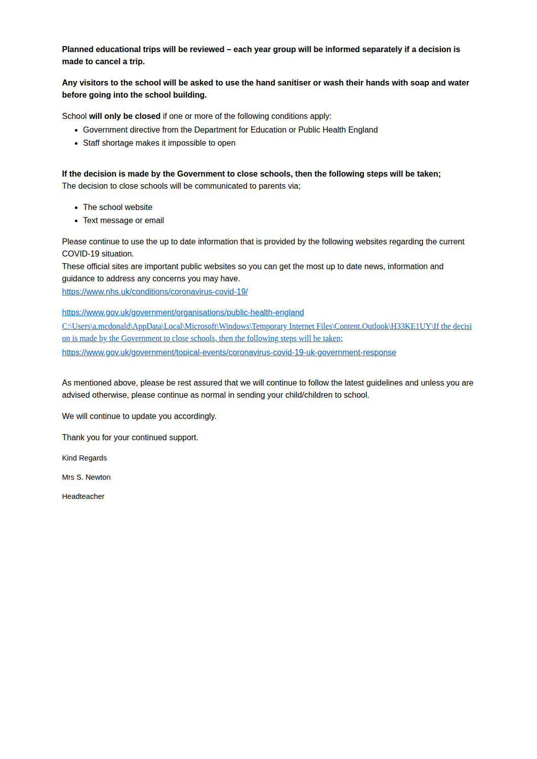Planned educational trips will be reviewed – each year group will be informed separately if a decision is made to cancel a trip.
Any visitors to the school will be asked to use the hand sanitiser or wash their hands with soap and water before going into the school building.
School will only be closed if one or more of the following conditions apply:
Government directive from the Department for Education or Public Health England
Staff shortage makes it impossible to open
If the decision is made by the Government to close schools, then the following steps will be taken;
The decision to close schools will be communicated to parents via;
The school website
Text message or email
Please continue to use the up to date information that is provided by the following websites regarding the current COVID-19 situation.
These official sites are important public websites so you can get the most up to date news, information and guidance to address any concerns you may have.
https://www.nhs.uk/conditions/coronavirus-covid-19/
https://www.gov.uk/government/organisations/public-health-england
C:\Users\a.mcdonald\AppData\Local\Microsoft\Windows\Temporary Internet Files\Content.Outlook\H33KE1UY\If the decision is made by the Government to close schools, then the following steps will be taken;
https://www.gov.uk/government/topical-events/coronavirus-covid-19-uk-government-response
As mentioned above, please be rest assured that we will continue to follow the latest guidelines and unless you are advised otherwise, please continue as normal in sending your child/children to school.
We will continue to update you accordingly.
Thank you for your continued support.
Kind Regards
Mrs S. Newton
Headteacher